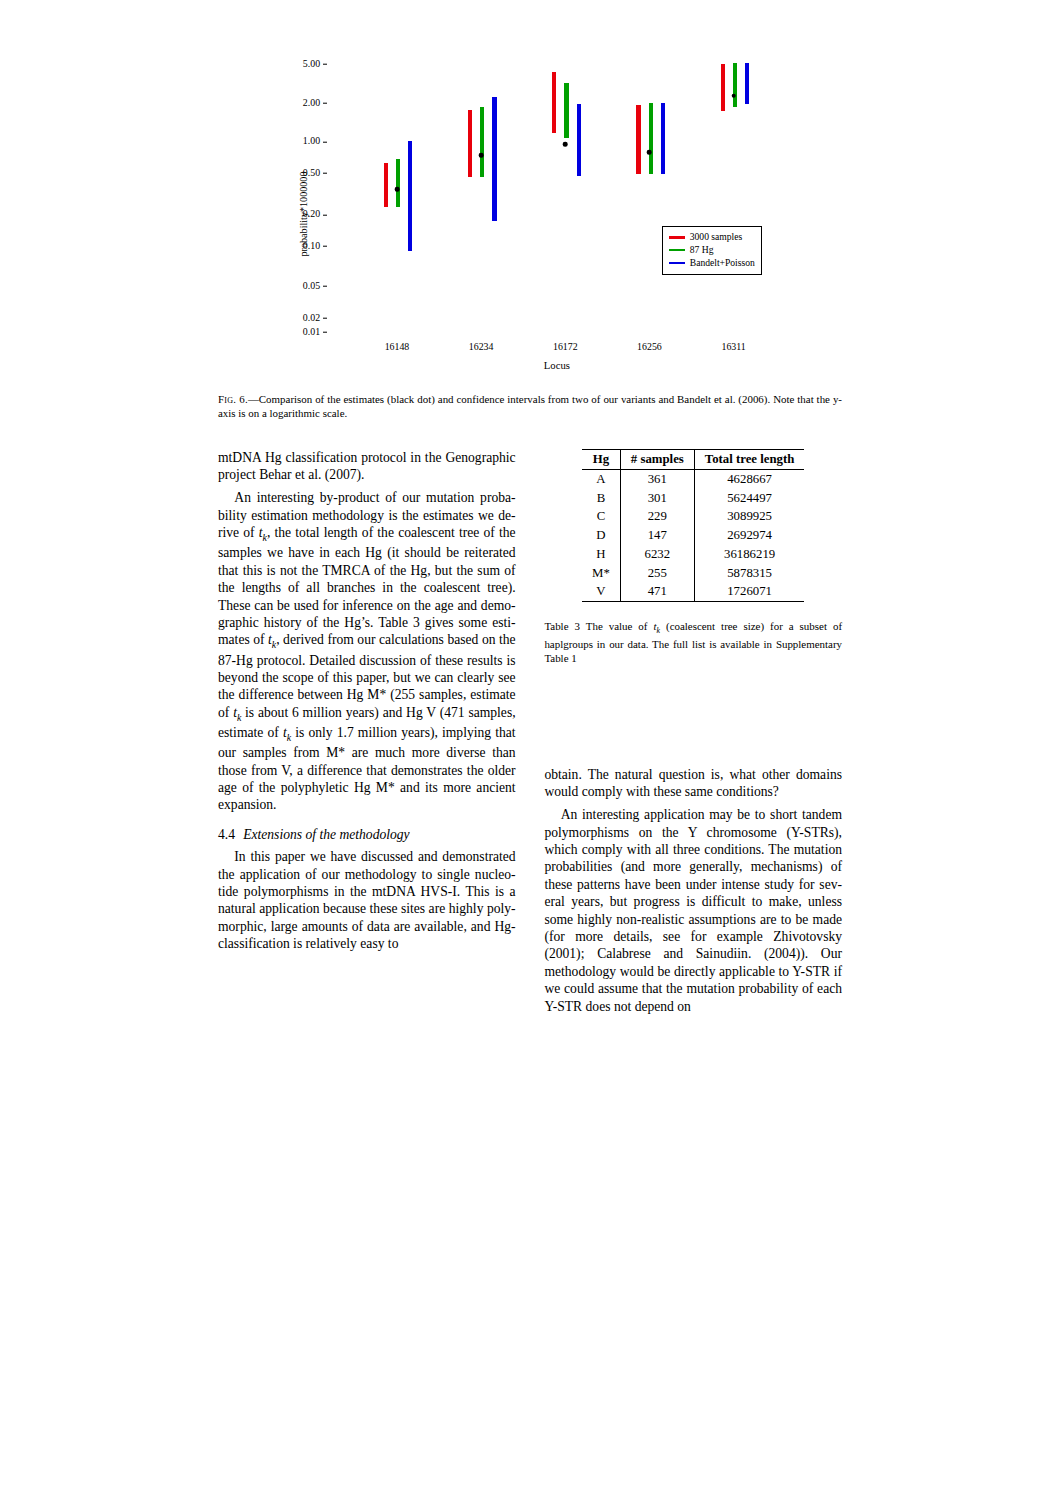probability*1000000
5.00
2.00
1.00
0.50
0.20
0.10
0.05
0.02
0.01
16148
16234
16172
16256
16311
Locus
3000 samples
87 Hg
Bandelt+Poisson
Fig. 6.—Comparison of the estimates (black dot) and confidence intervals from two of our variants and Bandelt et al. (2006). Note that the y-axis is on a logarithmic scale.
mtDNA Hg classification protocol in the Genographic project Behar et al. (2007).
An interesting by-product of our mutation probability estimation methodology is the estimates we derive of tk, the total length of the coalescent tree of the samples we have in each Hg (it should be reiterated that this is not the TMRCA of the Hg, but the sum of the lengths of all branches in the coalescent tree). These can be used for inference on the age and demographic history of the Hg’s. Table 3 gives some estimates of tk, derived from our calculations based on the 87-Hg protocol. Detailed discussion of these results is beyond the scope of this paper, but we can clearly see the difference between Hg M* (255 samples, estimate of tk is about 6 million years) and Hg V (471 samples, estimate of tk is only 1.7 million years), implying that our samples from M* are much more diverse than those from V, a difference that demonstrates the older age of the polyphyletic Hg M* and its more ancient expansion.
4.4 Extensions of the methodology
In this paper we have discussed and demonstrated the application of our methodology to single nucleotide polymorphisms in the mtDNA HVS-I. This is a natural application because these sites are highly polymorphic, large amounts of data are available, and Hg-classification is relatively easy to
| Hg | # samples | Total tree length |
| --- | --- | --- |
| A | 361 | 4628667 |
| B | 301 | 5624497 |
| C | 229 | 3089925 |
| D | 147 | 2692974 |
| H | 6232 | 36186219 |
| M* | 255 | 5878315 |
| V | 471 | 1726071 |
Table 3 The value of tk (coalescent tree size) for a subset of haplgroups in our data. The full list is available in Supplementary Table 1
obtain. The natural question is, what other domains would comply with these same conditions?
An interesting application may be to short tandem polymorphisms on the Y chromosome (Y-STRs), which comply with all three conditions. The mutation probabilities (and more generally, mechanisms) of these patterns have been under intense study for several years, but progress is difficult to make, unless some highly non-realistic assumptions are to be made (for more details, see for example Zhivotovsky (2001); Calabrese and Sainudiin. (2004)). Our methodology would be directly applicable to Y-STR if we could assume that the mutation probability of each Y-STR does not depend on